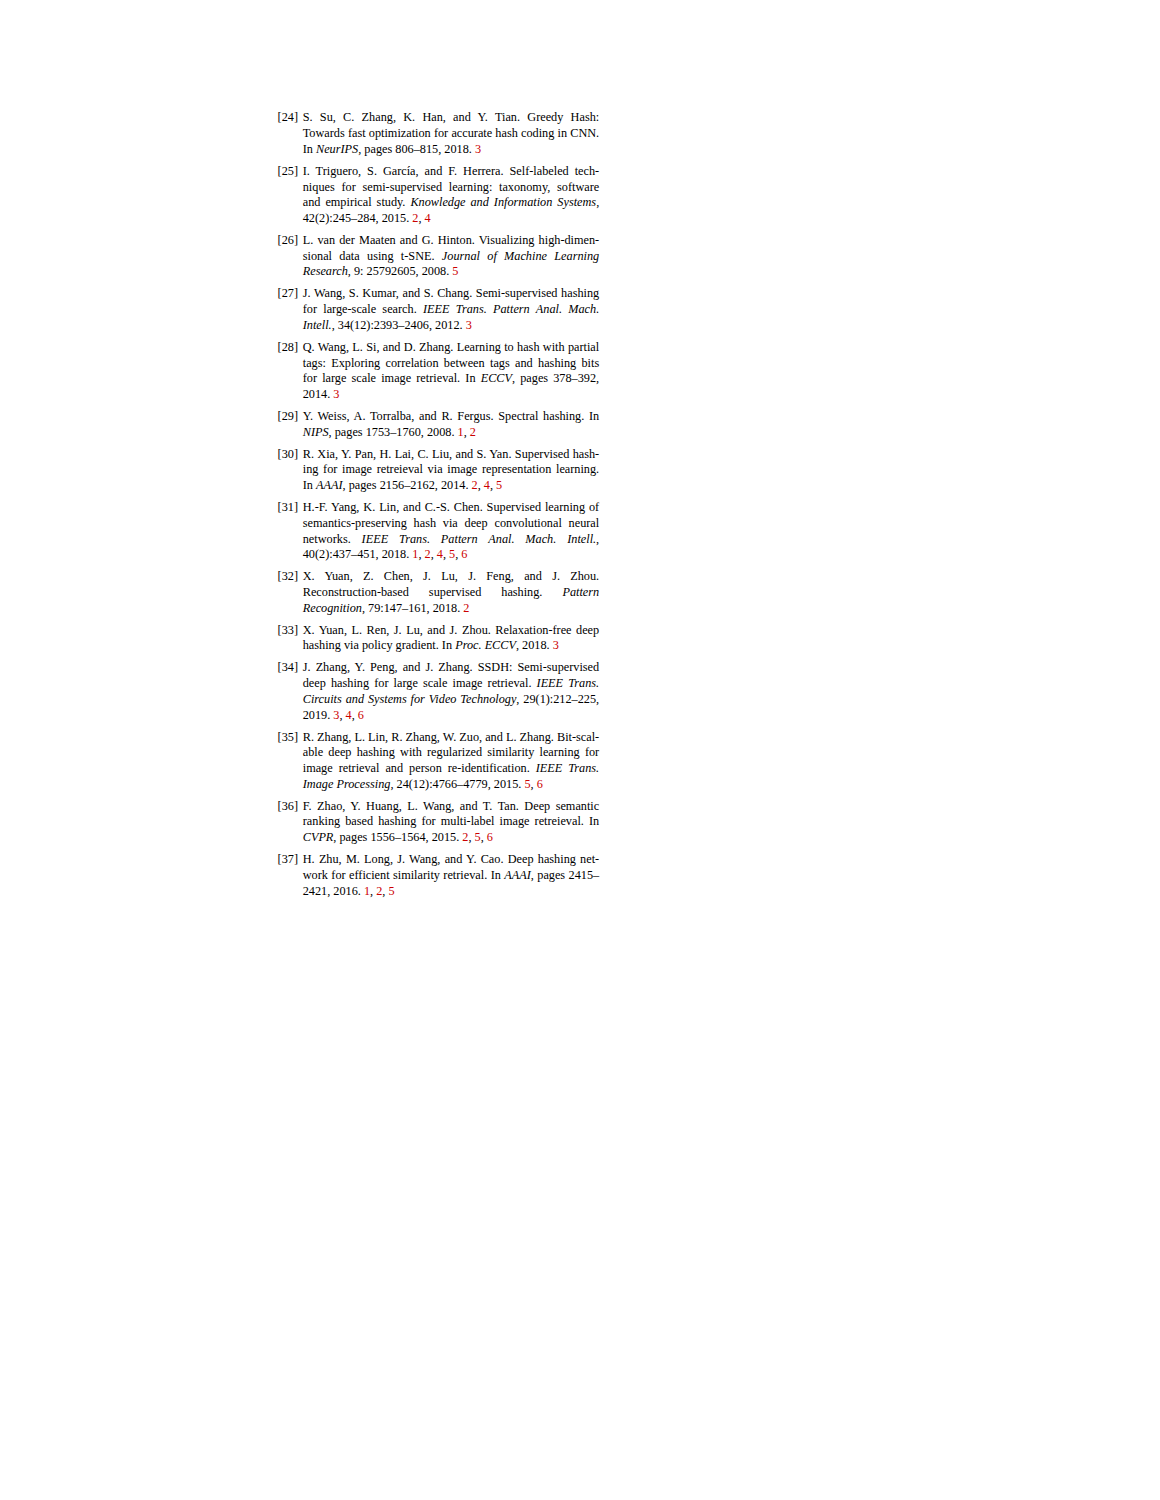[24] S. Su, C. Zhang, K. Han, and Y. Tian. Greedy Hash: Towards fast optimization for accurate hash coding in CNN. In NeurIPS, pages 806–815, 2018. 3
[25] I. Triguero, S. García, and F. Herrera. Self-labeled techniques for semi-supervised learning: taxonomy, software and empirical study. Knowledge and Information Systems, 42(2):245–284, 2015. 2, 4
[26] L. van der Maaten and G. Hinton. Visualizing high-dimensional data using t-SNE. Journal of Machine Learning Research, 9: 25792605, 2008. 5
[27] J. Wang, S. Kumar, and S. Chang. Semi-supervised hashing for large-scale search. IEEE Trans. Pattern Anal. Mach. Intell., 34(12):2393–2406, 2012. 3
[28] Q. Wang, L. Si, and D. Zhang. Learning to hash with partial tags: Exploring correlation between tags and hashing bits for large scale image retrieval. In ECCV, pages 378–392, 2014. 3
[29] Y. Weiss, A. Torralba, and R. Fergus. Spectral hashing. In NIPS, pages 1753–1760, 2008. 1, 2
[30] R. Xia, Y. Pan, H. Lai, C. Liu, and S. Yan. Supervised hashing for image retreieval via image representation learning. In AAAI, pages 2156–2162, 2014. 2, 4, 5
[31] H.-F. Yang, K. Lin, and C.-S. Chen. Supervised learning of semantics-preserving hash via deep convolutional neural networks. IEEE Trans. Pattern Anal. Mach. Intell., 40(2):437–451, 2018. 1, 2, 4, 5, 6
[32] X. Yuan, Z. Chen, J. Lu, J. Feng, and J. Zhou. Reconstruction-based supervised hashing. Pattern Recognition, 79:147–161, 2018. 2
[33] X. Yuan, L. Ren, J. Lu, and J. Zhou. Relaxation-free deep hashing via policy gradient. In Proc. ECCV, 2018. 3
[34] J. Zhang, Y. Peng, and J. Zhang. SSDH: Semi-supervised deep hashing for large scale image retrieval. IEEE Trans. Circuits and Systems for Video Technology, 29(1):212–225, 2019. 3, 4, 6
[35] R. Zhang, L. Lin, R. Zhang, W. Zuo, and L. Zhang. Bit-scalable deep hashing with regularized similarity learning for image retrieval and person re-identification. IEEE Trans. Image Processing, 24(12):4766–4779, 2015. 5, 6
[36] F. Zhao, Y. Huang, L. Wang, and T. Tan. Deep semantic ranking based hashing for multi-label image retreieval. In CVPR, pages 1556–1564, 2015. 2, 5, 6
[37] H. Zhu, M. Long, J. Wang, and Y. Cao. Deep hashing network for efficient similarity retrieval. In AAAI, pages 2415–2421, 2016. 1, 2, 5